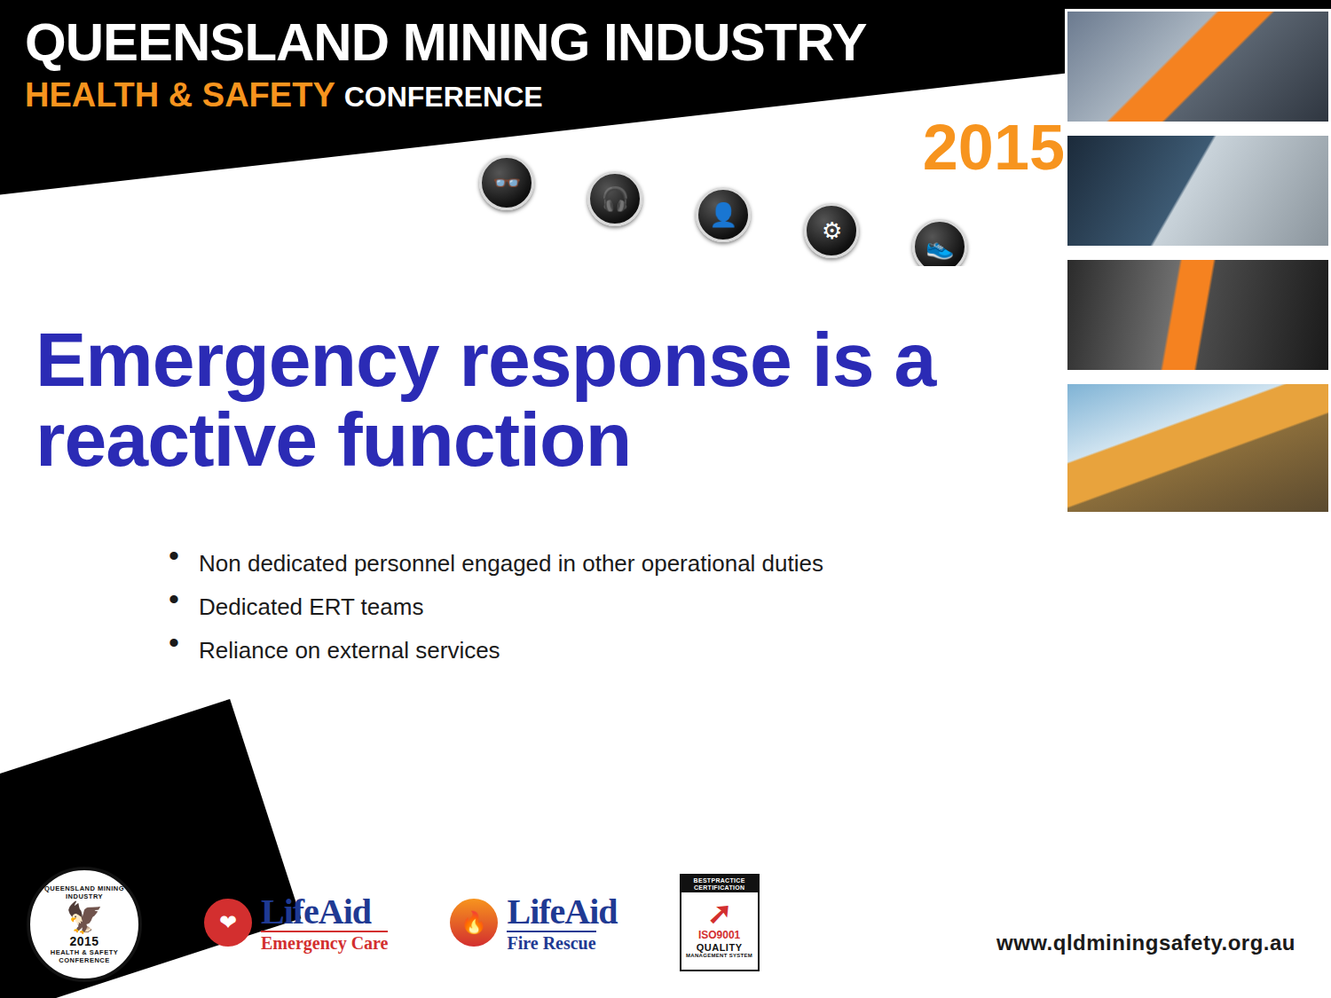Queensland Mining Industry
Health & Safety Conference
2015
👓
🎧
👤
⚙
👟
Emergency response is a reactive function
Non dedicated personnel engaged in other operational duties
Dedicated ERT teams
Reliance on external services
Queensland Mining Industry
🦅
2015
Health & Safety Conference
❤
LifeAid
Emergency Care
🔥
LifeAid
Fire Rescue
BESTPRACTICE
CERTIFICATION
➚
ISO9001
QUALITY
MANAGEMENT SYSTEM
www.qldminingsafety.org.au